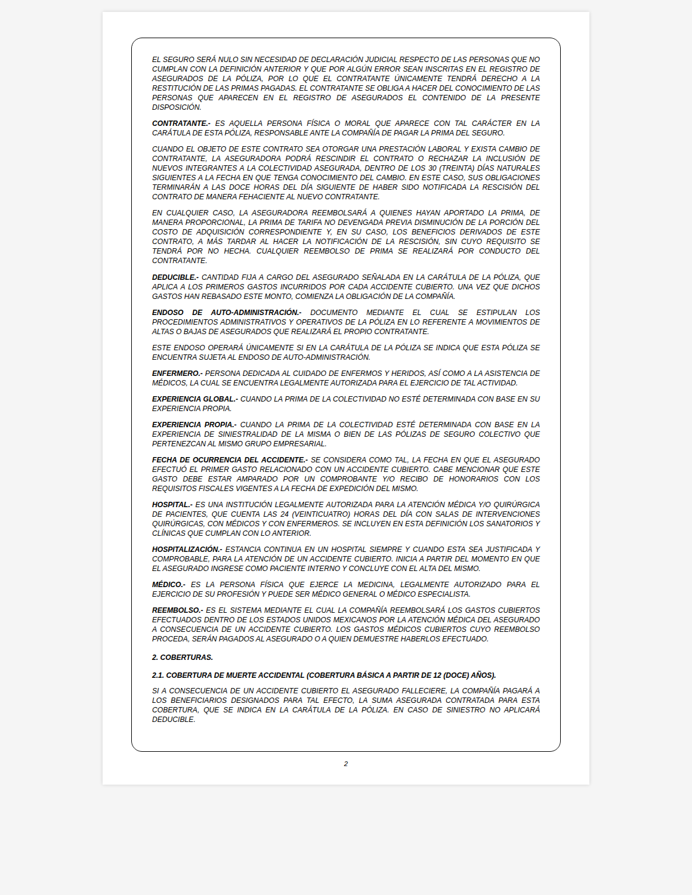EL SEGURO SERÁ NULO SIN NECESIDAD DE DECLARACIÓN JUDICIAL RESPECTO DE LAS PERSONAS QUE NO CUMPLAN CON LA DEFINICIÓN ANTERIOR Y QUE POR ALGÚN ERROR SEAN INSCRITAS EN EL REGISTRO DE ASEGURADOS DE LA PÓLIZA, POR LO QUE EL CONTRATANTE ÚNICAMENTE TENDRÁ DERECHO A LA RESTITUCIÓN DE LAS PRIMAS PAGADAS. EL CONTRATANTE SE OBLIGA A HACER DEL CONOCIMIENTO DE LAS PERSONAS QUE APARECEN EN EL REGISTRO DE ASEGURADOS EL CONTENIDO DE LA PRESENTE DISPOSICIÓN.
CONTRATANTE.- ES AQUELLA PERSONA FÍSICA O MORAL QUE APARECE CON TAL CARÁCTER EN LA CARÁTULA DE ESTA PÓLIZA, RESPONSABLE ANTE LA COMPAÑÍA DE PAGAR LA PRIMA DEL SEGURO.
CUANDO EL OBJETO DE ESTE CONTRATO SEA OTORGAR UNA PRESTACIÓN LABORAL Y EXISTA CAMBIO DE CONTRATANTE, LA ASEGURADORA PODRÁ RESCINDIR EL CONTRATO O RECHAZAR LA INCLUSIÓN DE NUEVOS INTEGRANTES A LA COLECTIVIDAD ASEGURADA, DENTRO DE LOS 30 (TREINTA) DÍAS NATURALES SIGUIENTES A LA FECHA EN QUE TENGA CONOCIMIENTO DEL CAMBIO. EN ESTE CASO, SUS OBLIGACIONES TERMINARÁN A LAS DOCE HORAS DEL DÍA SIGUIENTE DE HABER SIDO NOTIFICADA LA RESCISIÓN DEL CONTRATO DE MANERA FEHACIENTE AL NUEVO CONTRATANTE.
EN CUALQUIER CASO, LA ASEGURADORA REEMBOLSARÁ A QUIENES HAYAN APORTADO LA PRIMA, DE MANERA PROPORCIONAL, LA PRIMA DE TARIFA NO DEVENGADA PREVIA DISMINUCIÓN DE LA PORCIÓN DEL COSTO DE ADQUISICIÓN CORRESPONDIENTE Y, EN SU CASO, LOS BENEFICIOS DERIVADOS DE ESTE CONTRATO, A MÁS TARDAR AL HACER LA NOTIFICACIÓN DE LA RESCISIÓN, SIN CUYO REQUISITO SE TENDRÁ POR NO HECHA. CUALQUIER REEMBOLSO DE PRIMA SE REALIZARÁ POR CONDUCTO DEL CONTRATANTE.
DEDUCIBLE.- CANTIDAD FIJA A CARGO DEL ASEGURADO SEÑALADA EN LA CARÁTULA DE LA PÓLIZA, QUE APLICA A LOS PRIMEROS GASTOS INCURRIDOS POR CADA ACCIDENTE CUBIERTO. UNA VEZ QUE DICHOS GASTOS HAN REBASADO ESTE MONTO, COMIENZA LA OBLIGACIÓN DE LA COMPAÑÍA.
ENDOSO DE AUTO-ADMINISTRACIÓN.- DOCUMENTO MEDIANTE EL CUAL SE ESTIPULAN LOS PROCEDIMIENTOS ADMINISTRATIVOS Y OPERATIVOS DE LA PÓLIZA EN LO REFERENTE A MOVIMIENTOS DE ALTAS O BAJAS DE ASEGURADOS QUE REALIZARÁ EL PROPIO CONTRATANTE.
ESTE ENDOSO OPERARÁ ÚNICAMENTE SI EN LA CARÁTULA DE LA PÓLIZA SE INDICA QUE ESTA PÓLIZA SE ENCUENTRA SUJETA AL ENDOSO DE AUTO-ADMINISTRACIÓN.
ENFERMERO.- PERSONA DEDICADA AL CUIDADO DE ENFERMOS Y HERIDOS, ASÍ COMO A LA ASISTENCIA DE MÉDICOS, LA CUAL SE ENCUENTRA LEGALMENTE AUTORIZADA PARA EL EJERCICIO DE TAL ACTIVIDAD.
EXPERIENCIA GLOBAL.- CUANDO LA PRIMA DE LA COLECTIVIDAD NO ESTÉ DETERMINADA CON BASE EN SU EXPERIENCIA PROPIA.
EXPERIENCIA PROPIA.- CUANDO LA PRIMA DE LA COLECTIVIDAD ESTÉ DETERMINADA CON BASE EN LA EXPERIENCIA DE SINIESTRALIDAD DE LA MISMA O BIEN DE LAS PÓLIZAS DE SEGURO COLECTIVO QUE PERTENEZCAN AL MISMO GRUPO EMPRESARIAL.
FECHA DE OCURRENCIA DEL ACCIDENTE.- SE CONSIDERA COMO TAL, LA FECHA EN QUE EL ASEGURADO EFECTUÓ EL PRIMER GASTO RELACIONADO CON UN ACCIDENTE CUBIERTO. CABE MENCIONAR QUE ESTE GASTO DEBE ESTAR AMPARADO POR UN COMPROBANTE Y/O RECIBO DE HONORARIOS CON LOS REQUISITOS FISCALES VIGENTES A LA FECHA DE EXPEDICIÓN DEL MISMO.
HOSPITAL.- ES UNA INSTITUCIÓN LEGALMENTE AUTORIZADA PARA LA ATENCIÓN MÉDICA Y/O QUIRÚRGICA DE PACIENTES, QUE CUENTA LAS 24 (VEINTICUATRO) HORAS DEL DÍA CON SALAS DE INTERVENCIONES QUIRÚRGICAS, CON MÉDICOS Y CON ENFERMEROS. SE INCLUYEN EN ESTA DEFINICIÓN LOS SANATORIOS Y CLÍNICAS QUE CUMPLAN CON LO ANTERIOR.
HOSPITALIZACIÓN.- ESTANCIA CONTINUA EN UN HOSPITAL SIEMPRE Y CUANDO ESTA SEA JUSTIFICADA Y COMPROBABLE, PARA LA ATENCIÓN DE UN ACCIDENTE CUBIERTO. INICIA A PARTIR DEL MOMENTO EN QUE EL ASEGURADO INGRESE COMO PACIENTE INTERNO Y CONCLUYE CON EL ALTA DEL MISMO.
MÉDICO.- ES LA PERSONA FÍSICA QUE EJERCE LA MEDICINA, LEGALMENTE AUTORIZADO PARA EL EJERCICIO DE SU PROFESIÓN Y PUEDE SER MÉDICO GENERAL O MÉDICO ESPECIALISTA.
REEMBOLSO.- ES EL SISTEMA MEDIANTE EL CUAL LA COMPAÑÍA REEMBOLSARÁ LOS GASTOS CUBIERTOS EFECTUADOS DENTRO DE LOS ESTADOS UNIDOS MEXICANOS POR LA ATENCIÓN MÉDICA DEL ASEGURADO A CONSECUENCIA DE UN ACCIDENTE CUBIERTO. LOS GASTOS MÉDICOS CUBIERTOS CUYO REEMBOLSO PROCEDA, SERÁN PAGADOS AL ASEGURADO O A QUIEN DEMUESTRE HABERLOS EFECTUADO.
2. COBERTURAS.
2.1. COBERTURA DE MUERTE ACCIDENTAL (COBERTURA BÁSICA A PARTIR DE 12 (DOCE) AÑOS).
SI A CONSECUENCIA DE UN ACCIDENTE CUBIERTO EL ASEGURADO FALLECIERE, LA COMPAÑÍA PAGARÁ A LOS BENEFICIARIOS DESIGNADOS PARA TAL EFECTO, LA SUMA ASEGURADA CONTRATADA PARA ESTA COBERTURA, QUE SE INDICA EN LA CARÁTULA DE LA PÓLIZA. EN CASO DE SINIESTRO NO APLICARÁ DEDUCIBLE.
2